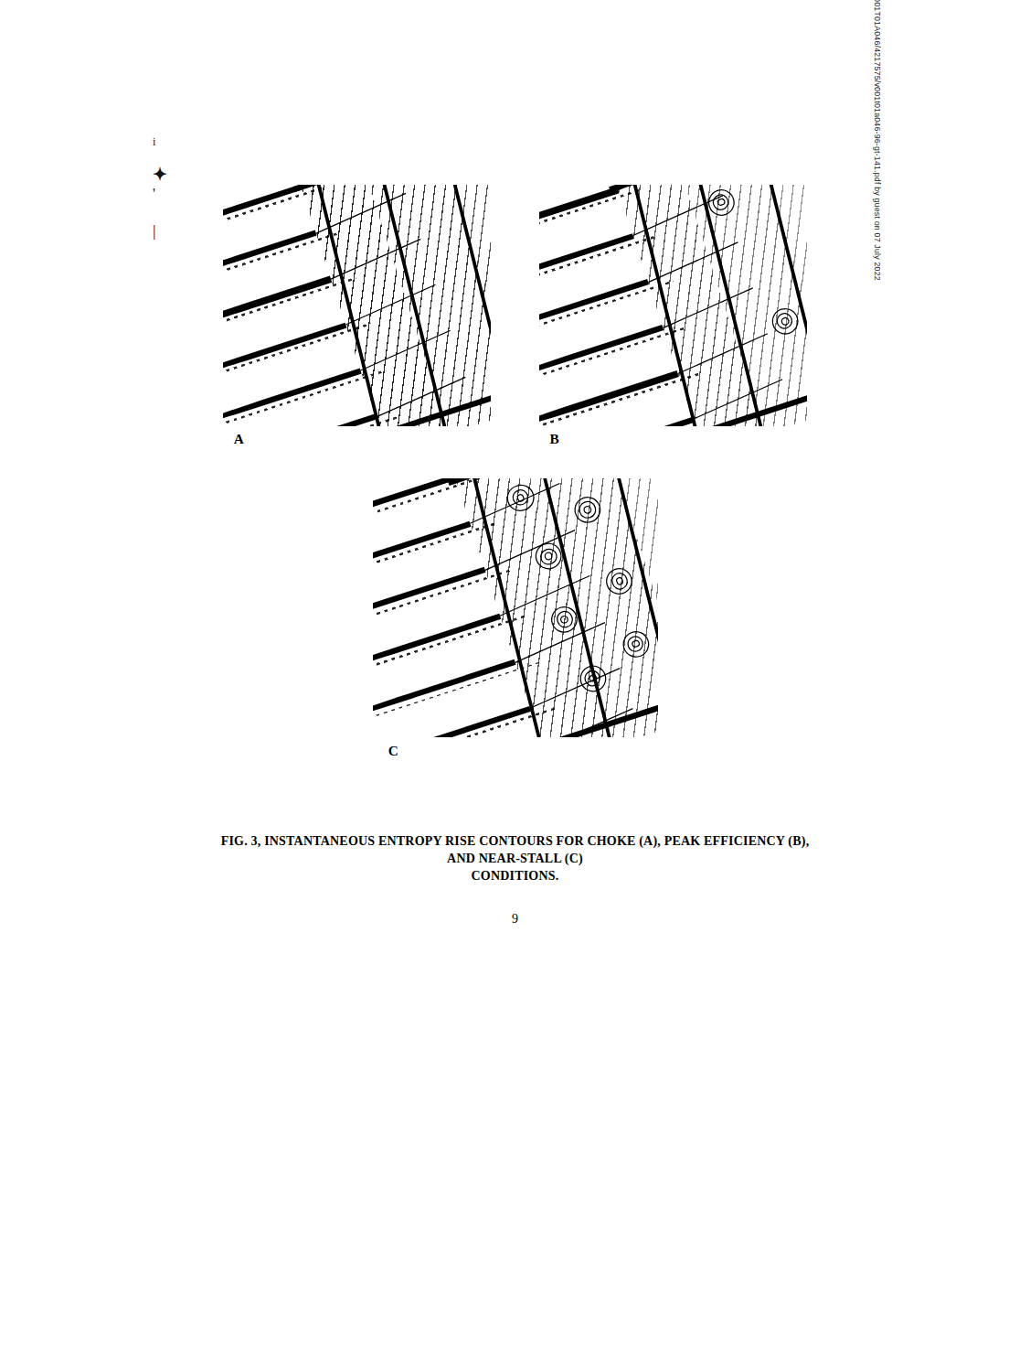i ✦ ' |
Downloaded from http://asmedigitalcollection.asme.org/GT/proceedings-pdf/GT1996/78729/V001T01A046/4217575/v001t01a046-96-gt-141.pdf by guest on 07 July 2022
A
B
C
Fig. 3, Instantaneous Entropy Rise Contours for Choke (A), Peak Efficiency (B), and Near-Stall (C) Conditions.
9